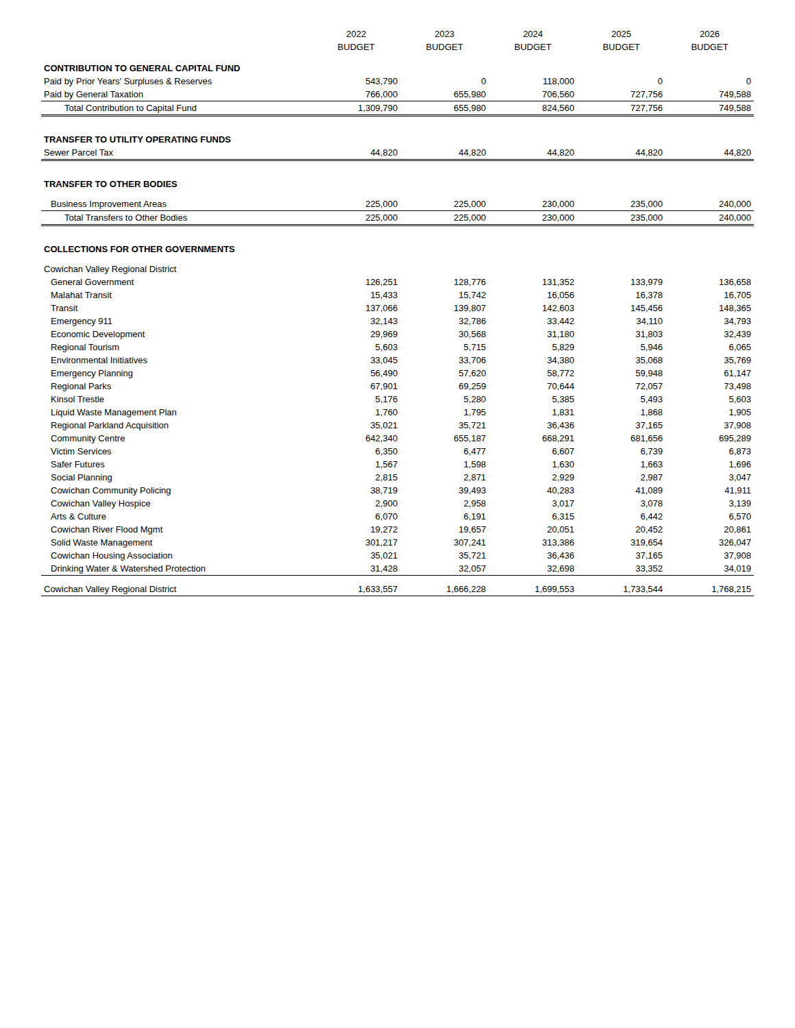| | 2022 | 2023 | 2024 | 2025 | 2026 |
| | BUDGET | BUDGET | BUDGET | BUDGET | BUDGET |
| CONTRIBUTION TO GENERAL CAPITAL FUND |
| Paid by Prior Years' Surpluses & Reserves | 543,790 | 0 | 118,000 | 0 | 0 |
| Paid by General Taxation | 766,000 | 655,980 | 706,560 | 727,756 | 749,588 |
| Total Contribution to Capital Fund | 1,309,790 | 655,980 | 824,560 | 727,756 | 749,588 |
| TRANSFER TO UTILITY OPERATING FUNDS |
| Sewer Parcel Tax | 44,820 | 44,820 | 44,820 | 44,820 | 44,820 |
| TRANSFER TO OTHER BODIES |
| Business Improvement Areas | 225,000 | 225,000 | 230,000 | 235,000 | 240,000 |
| Total Transfers to Other Bodies | 225,000 | 225,000 | 230,000 | 235,000 | 240,000 |
| COLLECTIONS FOR OTHER GOVERNMENTS |
| Cowichan Valley Regional District | | | | | |
| General Government | 126,251 | 128,776 | 131,352 | 133,979 | 136,658 |
| Malahat Transit | 15,433 | 15,742 | 16,056 | 16,378 | 16,705 |
| Transit | 137,066 | 139,807 | 142,603 | 145,456 | 148,365 |
| Emergency 911 | 32,143 | 32,786 | 33,442 | 34,110 | 34,793 |
| Economic Development | 29,969 | 30,568 | 31,180 | 31,803 | 32,439 |
| Regional Tourism | 5,603 | 5,715 | 5,829 | 5,946 | 6,065 |
| Environmental Initiatives | 33,045 | 33,706 | 34,380 | 35,068 | 35,769 |
| Emergency Planning | 56,490 | 57,620 | 58,772 | 59,948 | 61,147 |
| Regional Parks | 67,901 | 69,259 | 70,644 | 72,057 | 73,498 |
| Kinsol Trestle | 5,176 | 5,280 | 5,385 | 5,493 | 5,603 |
| Liquid Waste Management Plan | 1,760 | 1,795 | 1,831 | 1,868 | 1,905 |
| Regional Parkland Acquisition | 35,021 | 35,721 | 36,436 | 37,165 | 37,908 |
| Community Centre | 642,340 | 655,187 | 668,291 | 681,656 | 695,289 |
| Victim Services | 6,350 | 6,477 | 6,607 | 6,739 | 6,873 |
| Safer Futures | 1,567 | 1,598 | 1,630 | 1,663 | 1,696 |
| Social Planning | 2,815 | 2,871 | 2,929 | 2,987 | 3,047 |
| Cowichan Community Policing | 38,719 | 39,493 | 40,283 | 41,089 | 41,911 |
| Cowichan Valley Hospice | 2,900 | 2,958 | 3,017 | 3,078 | 3,139 |
| Arts & Culture | 6,070 | 6,191 | 6,315 | 6,442 | 6,570 |
| Cowichan River Flood Mgmt | 19,272 | 19,657 | 20,051 | 20,452 | 20,861 |
| Solid Waste Management | 301,217 | 307,241 | 313,386 | 319,654 | 326,047 |
| Cowichan Housing Association | 35,021 | 35,721 | 36,436 | 37,165 | 37,908 |
| Drinking Water & Watershed Protection | 31,428 | 32,057 | 32,698 | 33,352 | 34,019 |
| Cowichan Valley Regional District | 1,633,557 | 1,666,228 | 1,699,553 | 1,733,544 | 1,768,215 |